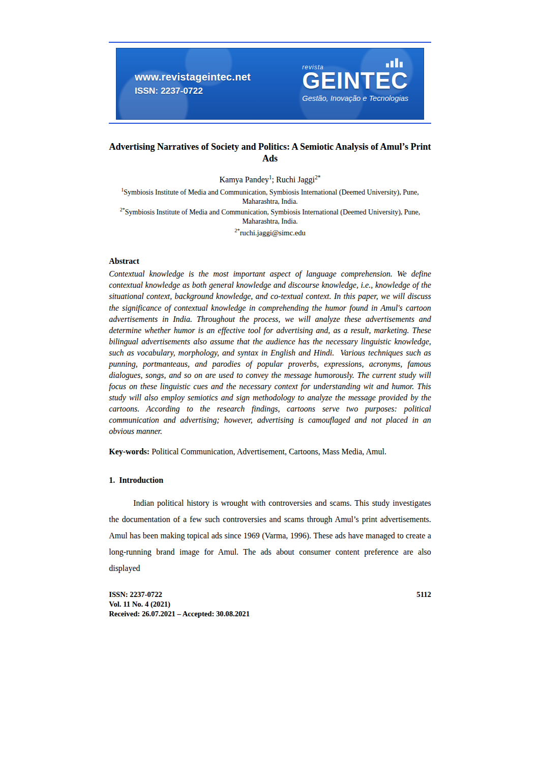www.revistageintec.net
ISSN: 2237-0722
revista
GEINTEC
Gestão, Inovação e Tecnologias
Advertising Narratives of Society and Politics: A Semiotic Analysis of Amul’s Print Ads
Kamya Pandey1; Ruchi Jaggi2*
1Symbiosis Institute of Media and Communication, Symbiosis International (Deemed University), Pune, Maharashtra, India.
2*Symbiosis Institute of Media and Communication, Symbiosis International (Deemed University), Pune, Maharashtra, India.
2*ruchi.jaggi@simc.edu
Abstract
Contextual knowledge is the most important aspect of language comprehension. We define contextual knowledge as both general knowledge and discourse knowledge, i.e., knowledge of the situational context, background knowledge, and co-textual context. In this paper, we will discuss the significance of contextual knowledge in comprehending the humor found in Amul's cartoon advertisements in India. Throughout the process, we will analyze these advertisements and determine whether humor is an effective tool for advertising and, as a result, marketing. These bilingual advertisements also assume that the audience has the necessary linguistic knowledge, such as vocabulary, morphology, and syntax in English and Hindi. Various techniques such as punning, portmanteaus, and parodies of popular proverbs, expressions, acronyms, famous dialogues, songs, and so on are used to convey the message humorously. The current study will focus on these linguistic cues and the necessary context for understanding wit and humor. This study will also employ semiotics and sign methodology to analyze the message provided by the cartoons. According to the research findings, cartoons serve two purposes: political communication and advertising; however, advertising is camouflaged and not placed in an obvious manner.
Key-words: Political Communication, Advertisement, Cartoons, Mass Media, Amul.
1. Introduction
Indian political history is wrought with controversies and scams. This study investigates the documentation of a few such controversies and scams through Amul’s print advertisements. Amul has been making topical ads since 1969 (Varma, 1996). These ads have managed to create a long-running brand image for Amul. The ads about consumer content preference are also displayed
5112 ISSN: 2237-0722
Vol. 11 No. 4 (2021)
Received: 26.07.2021 – Accepted: 30.08.2021